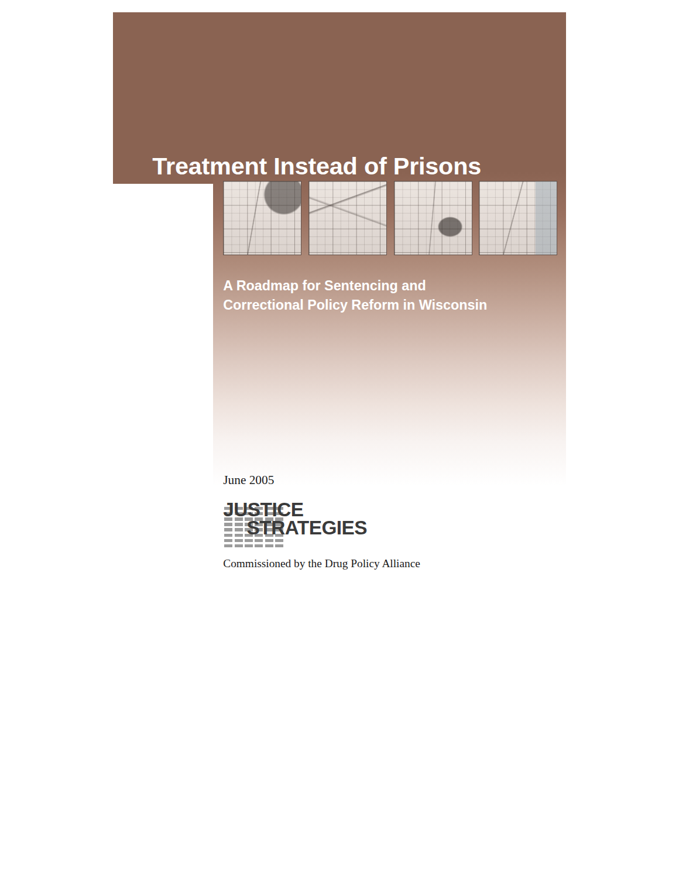Treatment Instead of Prisons
A Roadmap for Sentencing and
Correctional Policy Reform in Wisconsin
June 2005
JUSTICESTRATEGIES
Commissioned by the Drug Policy Alliance